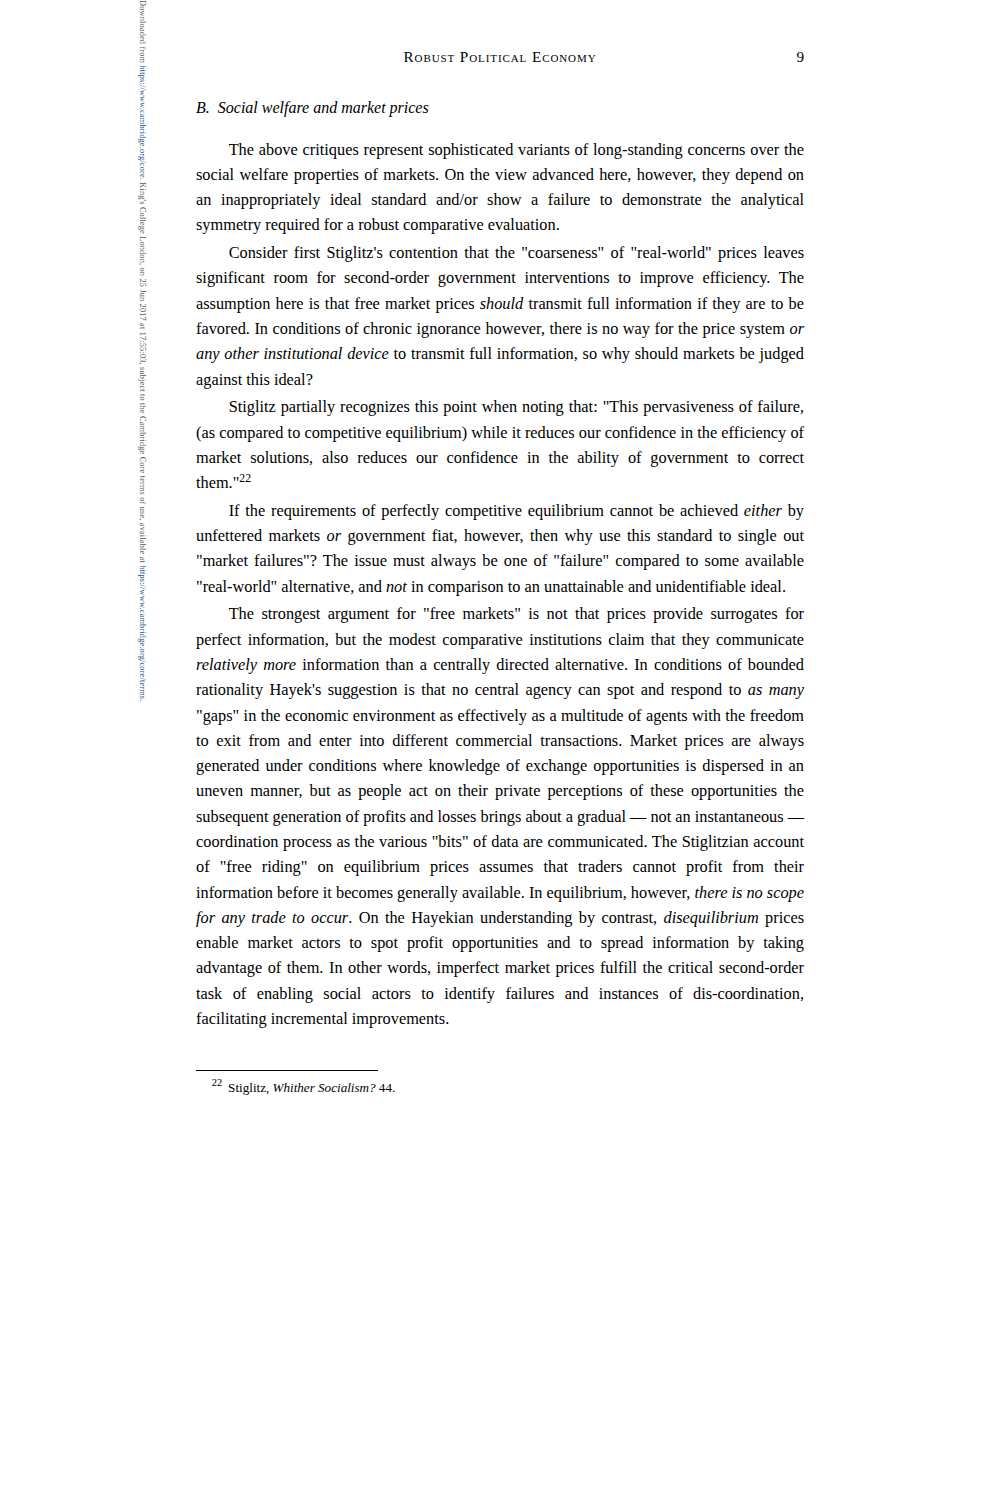Downloaded from https://www.cambridge.org/core. King's College London, on 25 Jun 2017 at 17:55:03, subject to the Cambridge Core terms of use, available at https://www.cambridge.org/core/terms.
https://doi.org/10.1017/S0265052517000012
Robust Political Economy 9
B. Social welfare and market prices
The above critiques represent sophisticated variants of long-standing concerns over the social welfare properties of markets. On the view advanced here, however, they depend on an inappropriately ideal standard and/or show a failure to demonstrate the analytical symmetry required for a robust comparative evaluation.
Consider first Stiglitz's contention that the "coarseness" of "real-world" prices leaves significant room for second-order government interventions to improve efficiency. The assumption here is that free market prices should transmit full information if they are to be favored. In conditions of chronic ignorance however, there is no way for the price system or any other institutional device to transmit full information, so why should markets be judged against this ideal?
Stiglitz partially recognizes this point when noting that: "This pervasiveness of failure, (as compared to competitive equilibrium) while it reduces our confidence in the efficiency of market solutions, also reduces our confidence in the ability of government to correct them."22
If the requirements of perfectly competitive equilibrium cannot be achieved either by unfettered markets or government fiat, however, then why use this standard to single out "market failures"? The issue must always be one of "failure" compared to some available "real-world" alternative, and not in comparison to an unattainable and unidentifiable ideal.
The strongest argument for "free markets" is not that prices provide surrogates for perfect information, but the modest comparative institutions claim that they communicate relatively more information than a centrally directed alternative. In conditions of bounded rationality Hayek's suggestion is that no central agency can spot and respond to as many "gaps" in the economic environment as effectively as a multitude of agents with the freedom to exit from and enter into different commercial transactions. Market prices are always generated under conditions where knowledge of exchange opportunities is dispersed in an uneven manner, but as people act on their private perceptions of these opportunities the subsequent generation of profits and losses brings about a gradual — not an instantaneous — coordination process as the various "bits" of data are communicated. The Stiglitzian account of "free riding" on equilibrium prices assumes that traders cannot profit from their information before it becomes generally available. In equilibrium, however, there is no scope for any trade to occur. On the Hayekian understanding by contrast, disequilibrium prices enable market actors to spot profit opportunities and to spread information by taking advantage of them. In other words, imperfect market prices fulfill the critical second-order task of enabling social actors to identify failures and instances of dis-coordination, facilitating incremental improvements.
22 Stiglitz, Whither Socialism? 44.